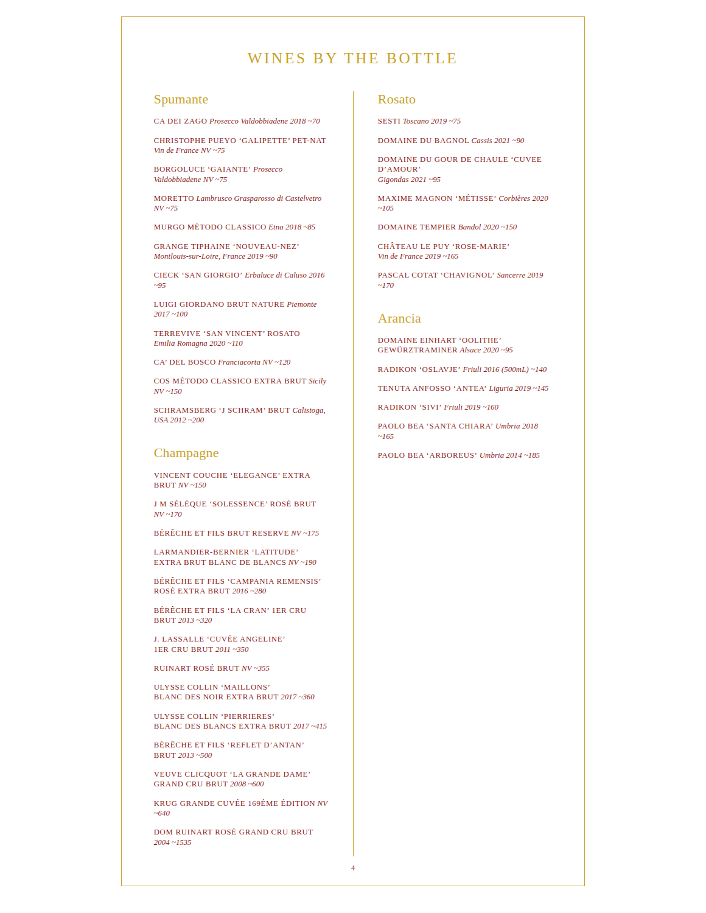Wines by the Bottle
Spumante
Ca Dei Zago Prosecco Valdobbiadene 2018 ~70
Christophe Pueyo ‘Galipette’ Pet-Nat
Vin de France NV ~75
Borgoluce ‘Gaiante’ Prosecco Valdobbiadene NV ~75
Moretto Lambrusco Grasparosso di Castelvetro NV ~75
Murgo Método Classico Etna 2018 ~85
Grange Tiphaine ‘Nouveau-Nez’
Montlouis-sur-Loire, France 2019 ~90
Cieck ‘San Giorgio’ Erbaluce di Caluso 2016 ~95
Luigi Giordano Brut Nature Piemonte 2017 ~100
Terrevive ‘San Vincent’ Rosato
Emilia Romagna 2020 ~110
Ca’ Del Bosco Franciacorta NV ~120
Cos Método Classico Extra Brut Sicily NV ~150
Schramsberg ‘J Schram’ Brut Calistoga, USA 2012 ~200
Champagne
Vincent Couche ‘Elegance’ Extra Brut NV ~150
J M Sélèque ‘Solessence’ Rosé Brut NV ~170
Bérêche et Fils Brut Reserve NV ~175
Larmandier-Bernier ‘Latitude’
Extra Brut Blanc de Blancs NV ~190
Bérêche et Fils ‘Campania Remensis’
Rosé Extra Brut 2016 ~280
Bérêche et Fils ‘La Cran’ 1er Cru Brut 2013 ~320
J. Lassalle ‘Cuvée Angeline’
1er Cru Brut 2011 ~350
Ruinart Rosé Brut NV ~355
Ulysse Collin ‘Maillons’
Blanc des Noir Extra Brut 2017 ~360
Ulysse Collin ‘Pierrieres’
Blanc des Blancs Extra Brut 2017 ~415
Bérêche et Fils ‘Reflet d’Antan’ Brut 2013 ~500
Veuve Clicquot ‘La Grande Dame’
Grand Cru Brut 2008 ~600
Krug Grande Cuvée 169éme Édition NV ~640
Dom Ruinart Rosé Grand Cru Brut 2004 ~1535
Rosato
Sesti Toscano 2019 ~75
Domaine du Bagnol Cassis 2021 ~90
Domaine du Gour de Chaule ‘Cuvee d’Amour’
Gigondas 2021 ~95
Maxime Magnon ‘Métisse’ Corbières 2020 ~105
Domaine Tempier Bandol 2020 ~150
Château Le Puy ‘Rose-Marie’
Vin de France 2019 ~165
Pascal Cotat ‘Chavignol’ Sancerre 2019 ~170
Arancia
Domaine Einhart ‘Oolithe’
Gewürztraminer Alsace 2020 ~95
Radikon ‘Oslavje’ Friuli 2016 (500mL) ~140
Tenuta Anfosso ‘Antea’ Liguria 2019 ~145
Radikon ‘Sivi’ Friuli 2019 ~160
Paolo Bea ‘Santa Chiara’ Umbria 2018 ~165
Paolo Bea ‘Arboreus’ Umbria 2014 ~185
4